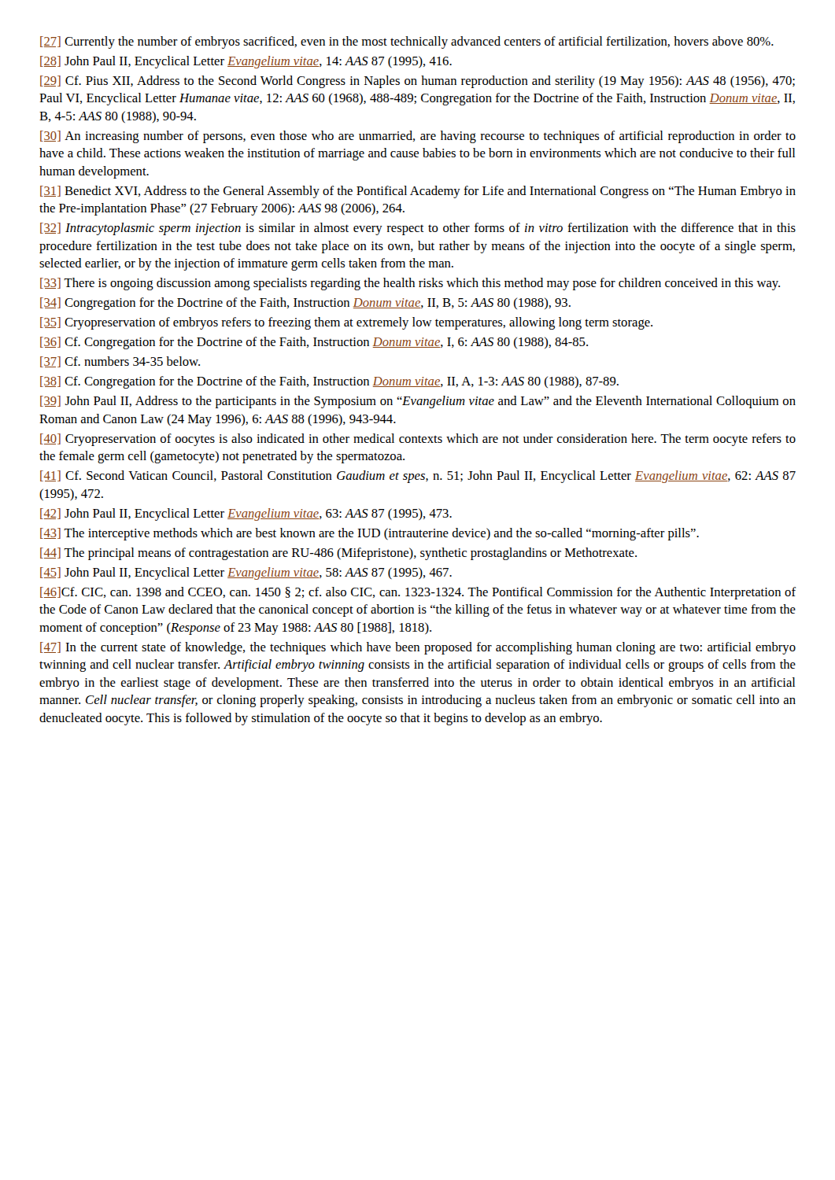[27] Currently the number of embryos sacrificed, even in the most technically advanced centers of artificial fertilization, hovers above 80%.
[28] John Paul II, Encyclical Letter Evangelium vitae, 14: AAS 87 (1995), 416.
[29] Cf. Pius XII, Address to the Second World Congress in Naples on human reproduction and sterility (19 May 1956): AAS 48 (1956), 470; Paul VI, Encyclical Letter Humanae vitae, 12: AAS 60 (1968), 488-489; Congregation for the Doctrine of the Faith, Instruction Donum vitae, II, B, 4-5: AAS 80 (1988), 90-94.
[30] An increasing number of persons, even those who are unmarried, are having recourse to techniques of artificial reproduction in order to have a child. These actions weaken the institution of marriage and cause babies to be born in environments which are not conducive to their full human development.
[31] Benedict XVI, Address to the General Assembly of the Pontifical Academy for Life and International Congress on “The Human Embryo in the Pre-implantation Phase” (27 February 2006): AAS 98 (2006), 264.
[32] Intracytoplasmic sperm injection is similar in almost every respect to other forms of in vitro fertilization with the difference that in this procedure fertilization in the test tube does not take place on its own, but rather by means of the injection into the oocyte of a single sperm, selected earlier, or by the injection of immature germ cells taken from the man.
[33] There is ongoing discussion among specialists regarding the health risks which this method may pose for children conceived in this way.
[34] Congregation for the Doctrine of the Faith, Instruction Donum vitae, II, B, 5: AAS 80 (1988), 93.
[35] Cryopreservation of embryos refers to freezing them at extremely low temperatures, allowing long term storage.
[36] Cf. Congregation for the Doctrine of the Faith, Instruction Donum vitae, I, 6: AAS 80 (1988), 84-85.
[37] Cf. numbers 34-35 below.
[38] Cf. Congregation for the Doctrine of the Faith, Instruction Donum vitae, II, A, 1-3: AAS 80 (1988), 87-89.
[39] John Paul II, Address to the participants in the Symposium on “Evangelium vitae and Law” and the Eleventh International Colloquium on Roman and Canon Law (24 May 1996), 6: AAS 88 (1996), 943-944.
[40] Cryopreservation of oocytes is also indicated in other medical contexts which are not under consideration here. The term oocyte refers to the female germ cell (gametocyte) not penetrated by the spermatozoa.
[41] Cf. Second Vatican Council, Pastoral Constitution Gaudium et spes, n. 51; John Paul II, Encyclical Letter Evangelium vitae, 62: AAS 87 (1995), 472.
[42] John Paul II, Encyclical Letter Evangelium vitae, 63: AAS 87 (1995), 473.
[43] The interceptive methods which are best known are the IUD (intrauterine device) and the so-called “morning-after pills”.
[44] The principal means of contragestation are RU-486 (Mifepristone), synthetic prostaglandins or Methotrexate.
[45] John Paul II, Encyclical Letter Evangelium vitae, 58: AAS 87 (1995), 467.
[46] Cf. CIC, can. 1398 and CCEO, can. 1450 § 2; cf. also CIC, can. 1323-1324. The Pontifical Commission for the Authentic Interpretation of the Code of Canon Law declared that the canonical concept of abortion is “the killing of the fetus in whatever way or at whatever time from the moment of conception” (Response of 23 May 1988: AAS 80 [1988], 1818).
[47] In the current state of knowledge, the techniques which have been proposed for accomplishing human cloning are two: artificial embryo twinning and cell nuclear transfer. Artificial embryo twinning consists in the artificial separation of individual cells or groups of cells from the embryo in the earliest stage of development. These are then transferred into the uterus in order to obtain identical embryos in an artificial manner. Cell nuclear transfer, or cloning properly speaking, consists in introducing a nucleus taken from an embryonic or somatic cell into an denucleated oocyte. This is followed by stimulation of the oocyte so that it begins to develop as an embryo.